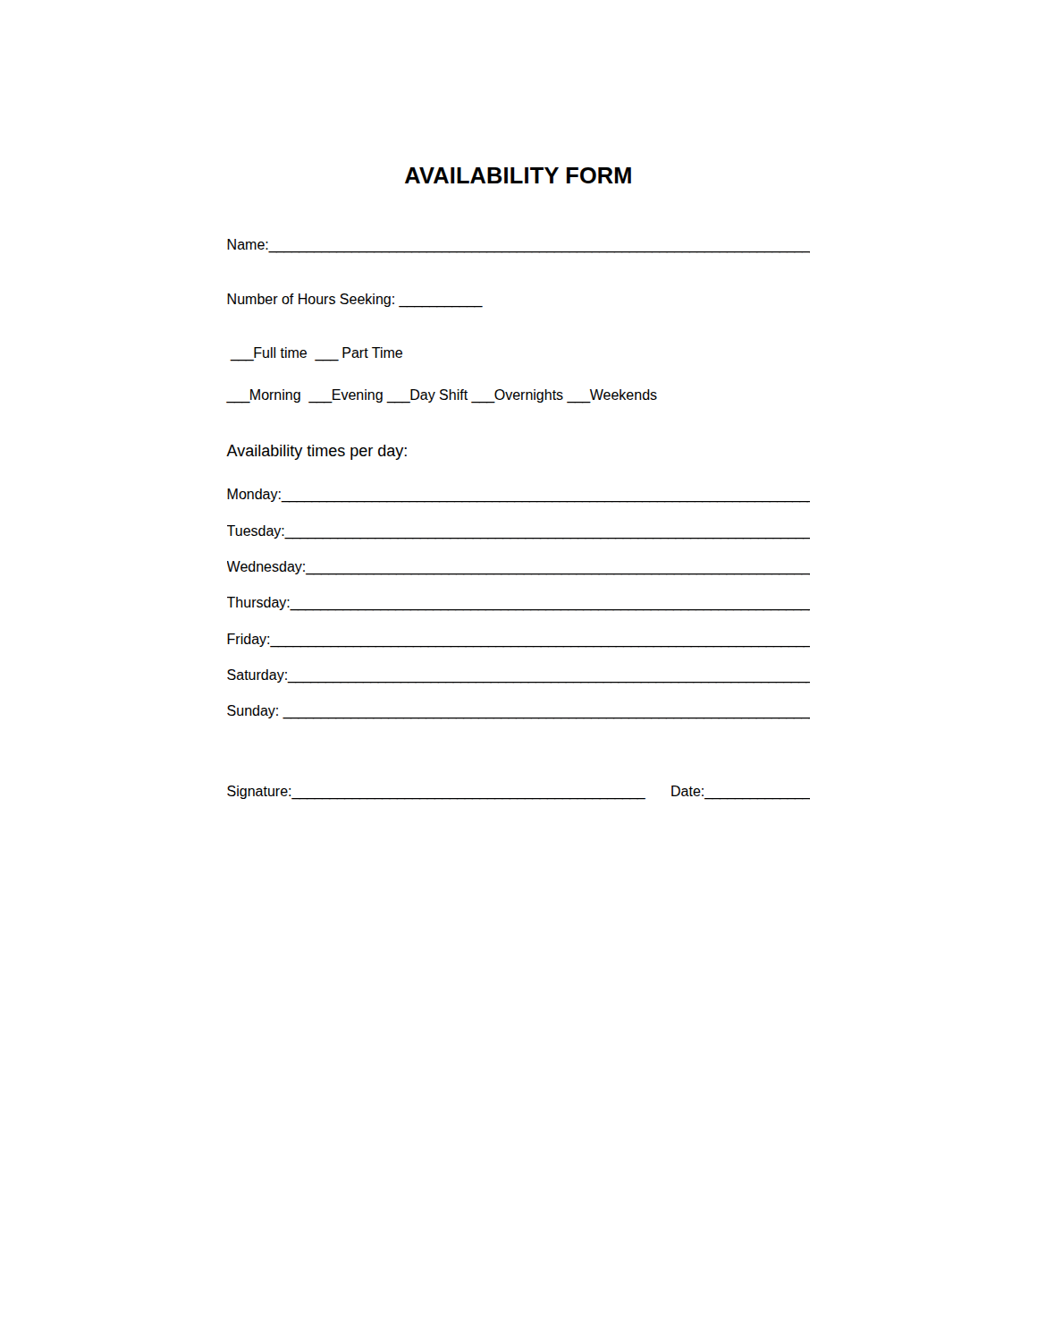AVAILABILITY FORM
Name:_______________________________________________________________________________________
Number of Hours Seeking: ___________
___Full time ___ Part Time
___Morning ___Evening ___Day Shift ___Overnights ___Weekends
Availability times per day:
Monday:_____________________________________________________________________________________
Tuesday:____________________________________________________________________________________
Wednesday:_________________________________________________________________________________
Thursday:___________________________________________________________________________________
Friday:______________________________________________________________________________________
Saturday:___________________________________________________________________________________
Sunday: ___________________________________________________________________________________
Signature:_______________________________________________ Date:____________________________